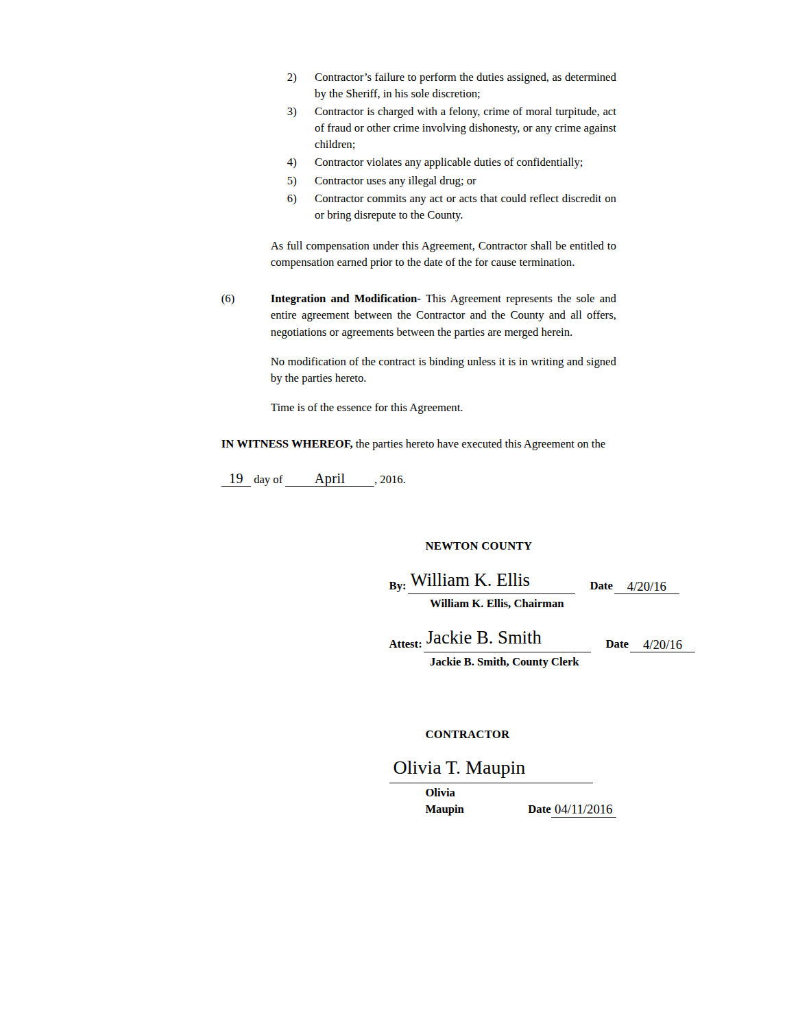2) Contractor’s failure to perform the duties assigned, as determined by the Sheriff, in his sole discretion;
3) Contractor is charged with a felony, crime of moral turpitude, act of fraud or other crime involving dishonesty, or any crime against children;
4) Contractor violates any applicable duties of confidentially;
5) Contractor uses any illegal drug; or
6) Contractor commits any act or acts that could reflect discredit on or bring disrepute to the County.
As full compensation under this Agreement, Contractor shall be entitled to compensation earned prior to the date of the for cause termination.
(6)
Integration and Modification- This Agreement represents the sole and entire agreement between the Contractor and the County and all offers, negotiations or agreements between the parties are merged herein.
No modification of the contract is binding unless it is in writing and signed by the parties hereto.
Time is of the essence for this Agreement.
IN WITNESS WHEREOF, the parties hereto have executed this Agreement on the
19 day of April, 2016.
NEWTON COUNTY
By: William K. Ellis Date 4/20/16
William K. Ellis, Chairman
Attest: Jackie B. Smith Date 4/20/16
Jackie B. Smith, County Clerk
CONTRACTOR
Olivia T. Maupin
Olivia Maupin Date 04/11/2016